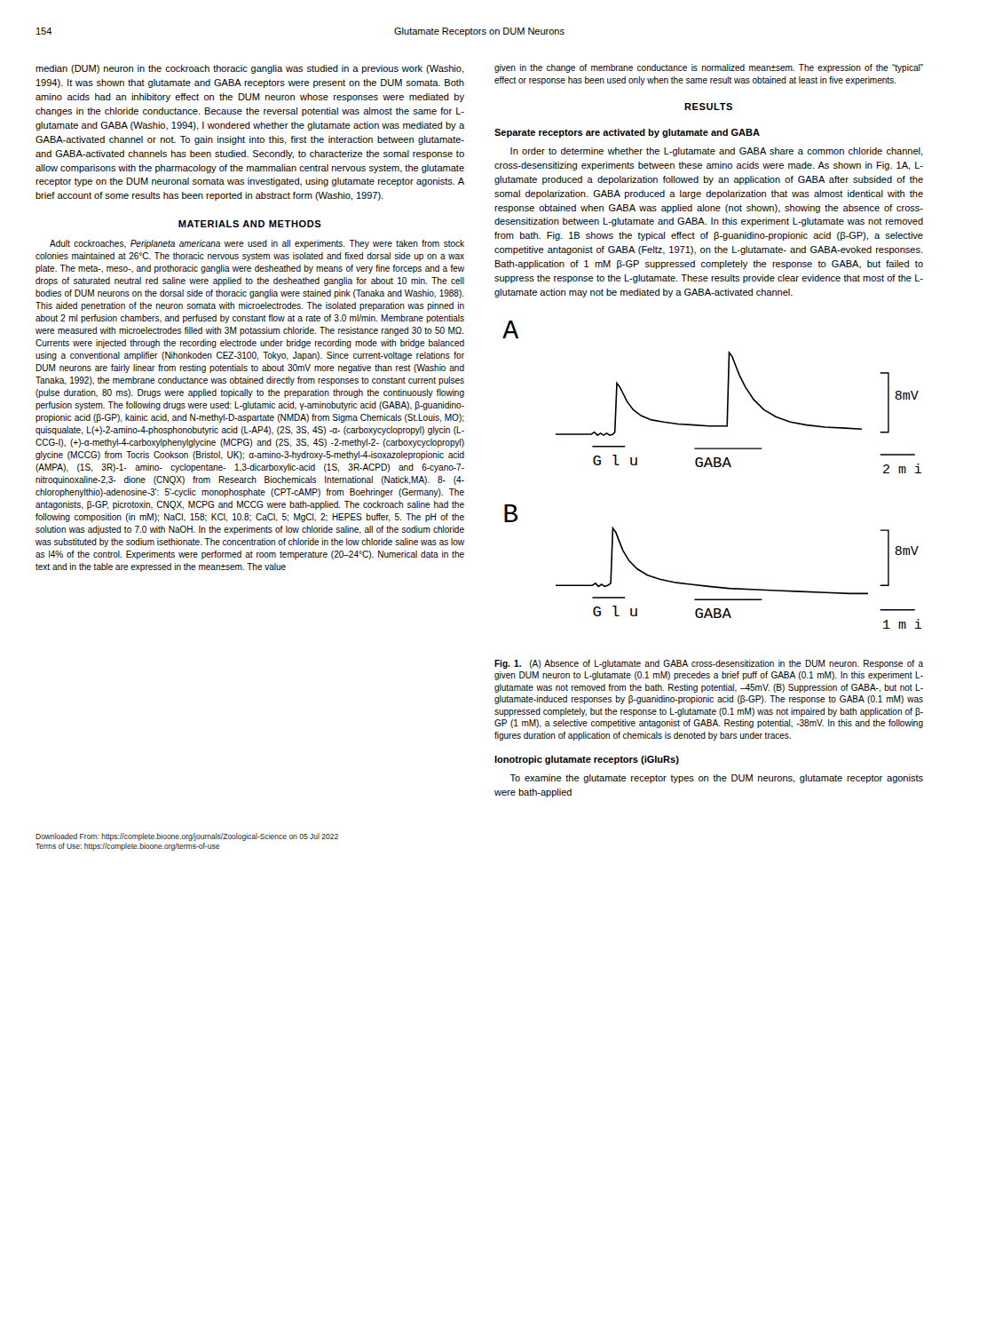154
Glutamate Receptors on DUM Neurons
median (DUM) neuron in the cockroach thoracic ganglia was studied in a previous work (Washio, 1994). It was shown that glutamate and GABA receptors were present on the DUM somata. Both amino acids had an inhibitory effect on the DUM neuron whose responses were mediated by changes in the chloride conductance. Because the reversal potential was almost the same for L-glutamate and GABA (Washio, 1994), I wondered whether the glutamate action was mediated by a GABA-activated channel or not. To gain insight into this, first the interaction between glutamate- and GABA-activated channels has been studied. Secondly, to characterize the somal response to allow comparisons with the pharmacology of the mammalian central nervous system, the glutamate receptor type on the DUM neuronal somata was investigated, using glutamate receptor agonists. A brief account of some results has been reported in abstract form (Washio, 1997).
MATERIALS AND METHODS
Adult cockroaches, Periplaneta americana were used in all experiments. They were taken from stock colonies maintained at 26°C. The thoracic nervous system was isolated and fixed dorsal side up on a wax plate. The meta-, meso-, and prothoracic ganglia were desheathed by means of very fine forceps and a few drops of saturated neutral red saline were applied to the desheathed ganglia for about 10 min. The cell bodies of DUM neurons on the dorsal side of thoracic ganglia were stained pink (Tanaka and Washio, 1988). This aided penetration of the neuron somata with microelectrodes. The isolated preparation was pinned in about 2 ml perfusion chambers, and perfused by constant flow at a rate of 3.0 ml/min. Membrane potentials were measured with microelectrodes filled with 3M potassium chloride. The resistance ranged 30 to 50 MΩ. Currents were injected through the recording electrode under bridge recording mode with bridge balanced using a conventional amplifier (Nihonkoden CEZ-3100, Tokyo, Japan). Since current-voltage relations for DUM neurons are fairly linear from resting potentials to about 30mV more negative than rest (Washio and Tanaka, 1992), the membrane conductance was obtained directly from responses to constant current pulses (pulse duration, 80 ms). Drugs were applied topically to the preparation through the continuously flowing perfusion system. The following drugs were used: L-glutamic acid, γ-aminobutyric acid (GABA), β-guanidino-propionic acid (β-GP), kainic acid, and N-methyl-D-aspartate (NMDA) from Sigma Chemicals (St.Louis, MO); quisqualate, L(+)-2-amino-4-phosphonobutyric acid (L-AP4), (2S, 3S, 4S) -α- (carboxycyclopropyl) glycin (L-CCG-I), (+)-α-methyl-4-carboxylphenylglycine (MCPG) and (2S, 3S, 4S) -2-methyl-2- (carboxycyclopropyl) glycine (MCCG) from Tocris Cookson (Bristol, UK); α-amino-3-hydroxy-5-methyl-4-isoxazolepropionic acid (AMPA), (1S, 3R)-1- amino- cyclopentane- 1,3-dicarboxylic-acid (1S, 3R-ACPD) and 6-cyano-7-nitroquinoxaline-2,3- dione (CNQX) from Research Biochemicals International (Natick,MA). 8- (4-chlorophenylthio)-adenosine-3': 5'-cyclic monophosphate (CPT-cAMP) from Boehringer (Germany). The antagonists, β-GP, picrotoxin, CNQX, MCPG and MCCG were bath-applied. The cockroach saline had the following composition (in mM); NaCl, 158; KCl, 10.8; CaCl, 5; MgCl, 2; HEPES buffer, 5. The pH of the solution was adjusted to 7.0 with NaOH. In the experiments of low chloride saline, all of the sodium chloride was substituted by the sodium isethionate. The concentration of chloride in the low chloride saline was as low as l4% of the control. Experiments were performed at room temperature (20–24°C). Numerical data in the text and in the table are expressed in the mean±sem. The value
given in the change of membrane conductance is normalized mean±sem. The expression of the “typical” effect or response has been used only when the same result was obtained at least in five experiments.
RESULTS
Separate receptors are activated by glutamate and GABA
In order to determine whether the L-glutamate and GABA share a common chloride channel, cross-desensitizing experiments between these amino acids were made. As shown in Fig. 1A, L-glutamate produced a depolarization followed by an application of GABA after subsided of the somal depolarization. GABA produced a large depolarization that was almost identical with the response obtained when GABA was applied alone (not shown), showing the absence of cross-desensitization between L-glutamate and GABA. In this experiment L-glutamate was not removed from bath. Fig. 1B shows the typical effect of β-guanidino-propionic acid (β-GP), a selective competitive antagonist of GABA (Feltz, 1971), on the L-glutamate- and GABA-evoked responses. Bath-application of 1 mM β-GP suppressed completely the response to GABA, but failed to suppress the response to the L-glutamate. These results provide clear evidence that most of the L-glutamate action may not be mediated by a GABA-activated channel.
A G l u GABA 8mV 2 m i n B G l u GABA 8mV 1 m i n
Fig. 1. (A) Absence of L-glutamate and GABA cross-desensitization in the DUM neuron. Response of a given DUM neuron to L-glutamate (0.1 mM) precedes a brief puff of GABA (0.1 mM). In this experiment L-glutamate was not removed from the bath. Resting potential, –45mV. (B) Suppression of GABA-, but not L-glutamate-induced responses by β-guanidino-propionic acid (β-GP). The response to GABA (0.1 mM) was suppressed completely, but the response to L-glutamate (0.1 mM) was not impaired by bath application of β-GP (1 mM), a selective competitive antagonist of GABA. Resting potential, -38mV. In this and the following figures duration of application of chemicals is denoted by bars under traces.
Ionotropic glutamate receptors (iGluRs)
To examine the glutamate receptor types on the DUM neurons, glutamate receptor agonists were bath-applied
Downloaded From: https://complete.bioone.org/journals/Zoological-Science on 05 Jul 2022
Terms of Use: https://complete.bioone.org/terms-of-use